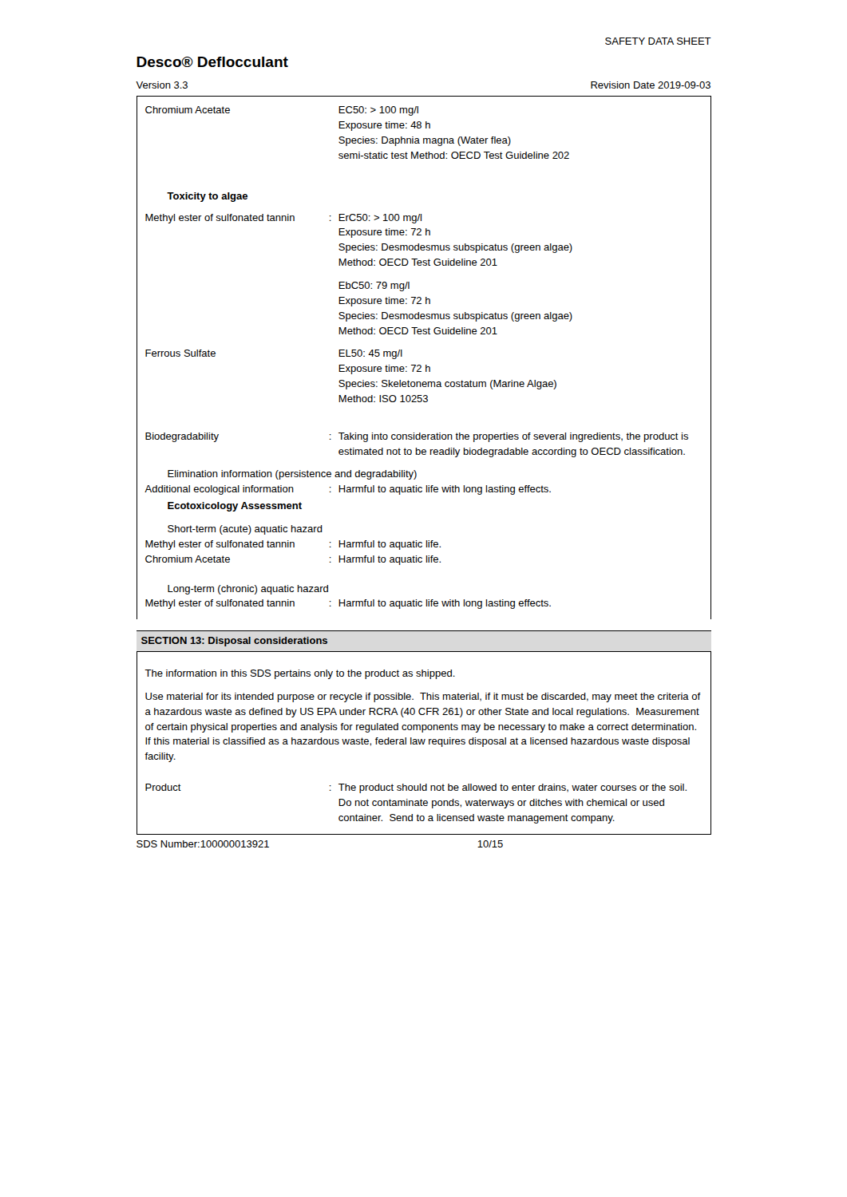SAFETY DATA SHEET
Desco® Deflocculant
Version 3.3 Revision Date 2019-09-03
| Chromium Acetate | | EC50: > 100 mg/l Exposure time: 48 h Species: Daphnia magna (Water flea) semi-static test Method: OECD Test Guideline 202 |
Toxicity to algae
| Methyl ester of sulfonated tannin | : | ErC50: > 100 mg/l Exposure time: 72 h Species: Desmodesmus subspicatus (green algae) Method: OECD Test Guideline 201 |
| | | EbC50: 79 mg/l Exposure time: 72 h Species: Desmodesmus subspicatus (green algae) Method: OECD Test Guideline 201 |
| Ferrous Sulfate | | EL50: 45 mg/l Exposure time: 72 h Species: Skeletonema costatum (Marine Algae) Method: ISO 10253 |
| Biodegradability | : | Taking into consideration the properties of several ingredients, the product is estimated not to be readily biodegradable according to OECD classification. |
Elimination information (persistence and degradability)
| Additional ecological information | : | Harmful to aquatic life with long lasting effects. |
Ecotoxicology Assessment
Short-term (acute) aquatic hazard
| Methyl ester of sulfonated tannin | : | Harmful to aquatic life. |
| Chromium Acetate | : | Harmful to aquatic life. |
Long-term (chronic) aquatic hazard
| Methyl ester of sulfonated tannin | : | Harmful to aquatic life with long lasting effects. |
SECTION 13: Disposal considerations
The information in this SDS pertains only to the product as shipped.
Use material for its intended purpose or recycle if possible. This material, if it must be discarded, may meet the criteria of a hazardous waste as defined by US EPA under RCRA (40 CFR 261) or other State and local regulations. Measurement of certain physical properties and analysis for regulated components may be necessary to make a correct determination. If this material is classified as a hazardous waste, federal law requires disposal at a licensed hazardous waste disposal facility.
| Product | : | The product should not be allowed to enter drains, water courses or the soil. Do not contaminate ponds, waterways or ditches with chemical or used container. Send to a licensed waste management company. |
SDS Number:100000013921 10/15